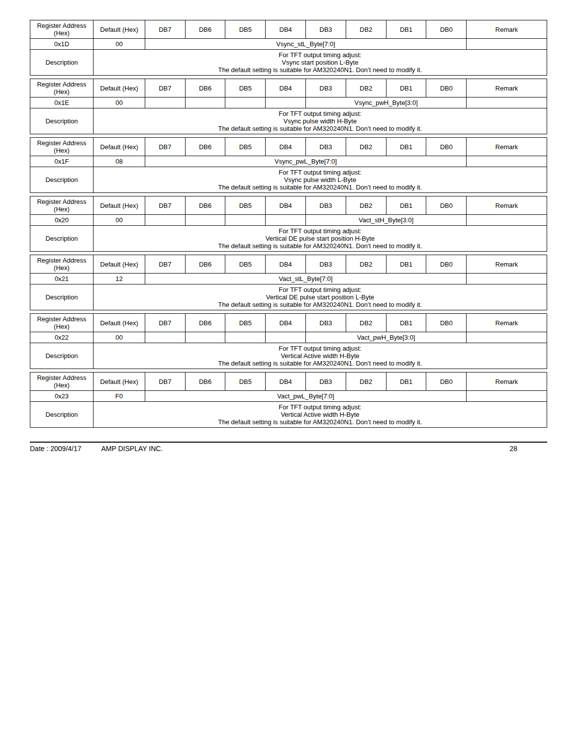| Register Address (Hex) | Default (Hex) | DB7 | DB6 | DB5 | DB4 | DB3 | DB2 | DB1 | DB0 | Remark |
| 0x1D | 00 | Vsync_stL_Byte[7:0] | |
| Description | For TFT output timing adjust: Vsync start position L-Byte The default setting is suitable for AM320240N1. Don’t need to modify it. |
| Register Address (Hex) | Default (Hex) | DB7 | DB6 | DB5 | DB4 | DB3 | DB2 | DB1 | DB0 | Remark |
| 0x1E | 00 | | | | | Vsync_pwH_Byte[3:0] | |
| Description | For TFT output timing adjust: Vsync pulse width H-Byte The default setting is suitable for AM320240N1. Don’t need to modify it. |
| Register Address (Hex) | Default (Hex) | DB7 | DB6 | DB5 | DB4 | DB3 | DB2 | DB1 | DB0 | Remark |
| 0x1F | 08 | Vsync_pwL_Byte[7:0] | |
| Description | For TFT output timing adjust: Vsync pulse width L-Byte The default setting is suitable for AM320240N1. Don’t need to modify it. |
| Register Address (Hex) | Default (Hex) | DB7 | DB6 | DB5 | DB4 | DB3 | DB2 | DB1 | DB0 | Remark |
| 0x20 | 00 | | | | | Vact_stH_Byte[3:0] | |
| Description | For TFT output timing adjust: Vertical DE pulse start position H-Byte The default setting is suitable for AM320240N1. Don’t need to modify it. |
| Register Address (Hex) | Default (Hex) | DB7 | DB6 | DB5 | DB4 | DB3 | DB2 | DB1 | DB0 | Remark |
| 0x21 | 12 | Vact_stL_Byte[7:0] | |
| Description | For TFT output timing adjust: Vertical DE pulse start position L-Byte The default setting is suitable for AM320240N1. Don’t need to modify it. |
| Register Address (Hex) | Default (Hex) | DB7 | DB6 | DB5 | DB4 | DB3 | DB2 | DB1 | DB0 | Remark |
| 0x22 | 00 | | | | | Vact_pwH_Byte[3:0] | |
| Description | For TFT output timing adjust: Vertical Active width H-Byte The default setting is suitable for AM320240N1. Don’t need to modify it. |
| Register Address (Hex) | Default (Hex) | DB7 | DB6 | DB5 | DB4 | DB3 | DB2 | DB1 | DB0 | Remark |
| 0x23 | F0 | Vact_pwL_Byte[7:0] | |
| Description | For TFT output timing adjust: Vertical Active width H-Byte The default setting is suitable for AM320240N1. Don’t need to modify it. |
Date : 2009/4/17
AMP DISPLAY INC.
28